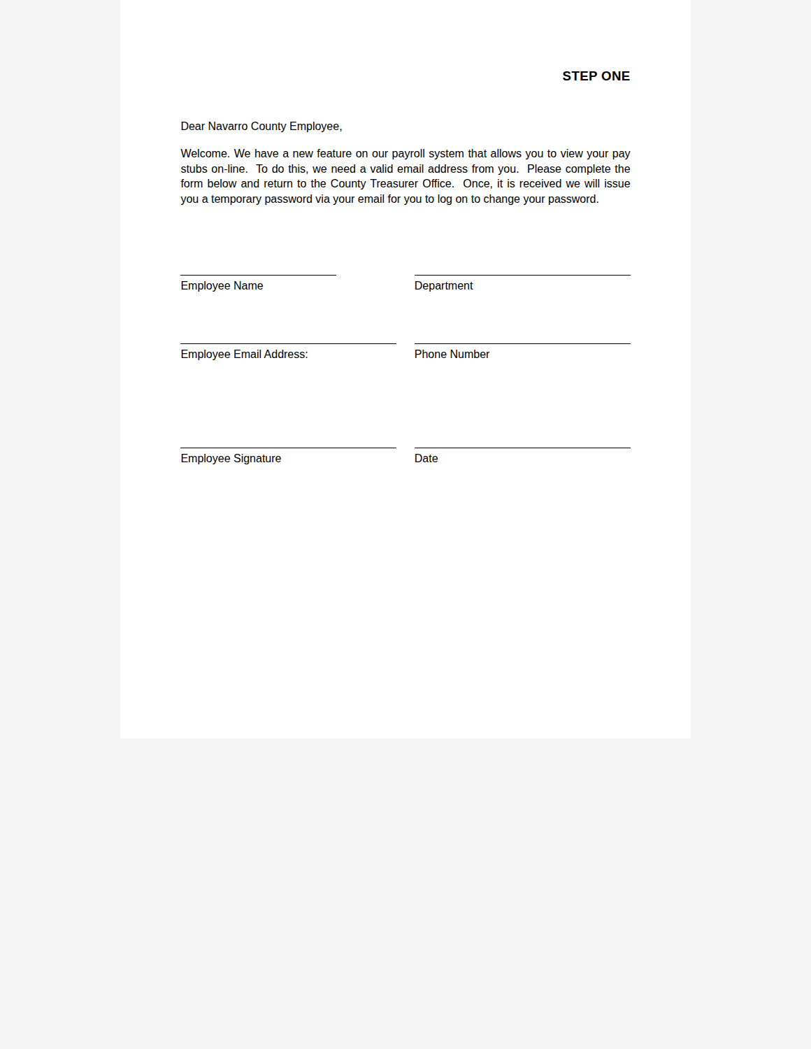STEP ONE
Dear Navarro County Employee,
Welcome. We have a new feature on our payroll system that allows you to view your pay stubs on-line. To do this, we need a valid email address from you. Please complete the form below and return to the County Treasurer Office. Once, it is received we will issue you a temporary password via your email for you to log on to change your password.
Employee Name
Department
Employee Email Address:
Phone Number
Employee Signature
Date